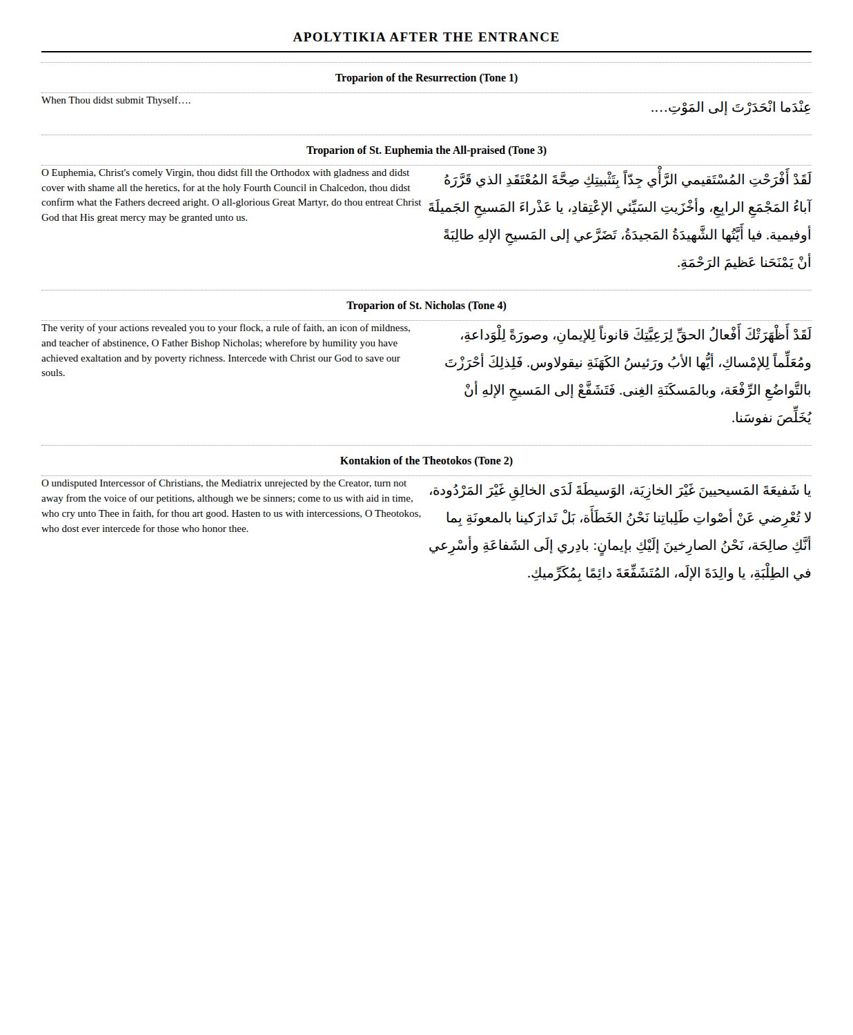Apolytikia After the Entrance
Troparion of the Resurrection (Tone 1)
| When Thou didst submit Thyself…. | عِنْدَما انْحَدَرْتَ إلى المَوْتِ…. |
Troparion of St. Euphemia the All-praised (Tone 3)
| O Euphemia, Christ's comely Virgin, thou didst fill the Orthodox with gladness and didst cover with shame all the heretics, for at the holy Fourth Council in Chalcedon, thou didst confirm what the Fathers decreed aright. O all-glorious Great Martyr, do thou entreat Christ God that His great mercy may be granted unto us. | لَقَدْ أَفْرَحْتِ المُسْتَقيمي الرَّأْي جِدّاً بِتَثْبيتِكِ صِحَّةَ المُعْتَقَدِ الذي قَرَّرَهُ آباءُ المَجْمَعِ الرابِعِ، وأخْزَيتِ السَيِّئي الإعْتِقادِ، يا عَذْراءَ المَسيحِ الجَميلَةَ أوفيمية. فيا أَيَّتُها الشَّهيدَةُ المَجيدَةُ، تَضَرَّعي إلى المَسيحِ الإلهِ طالِبَةً أنْ يَمْنَحَنا عَظيمَ الرَحْمَةِ. |
Troparion of St. Nicholas (Tone 4)
| The verity of your actions revealed you to your flock, a rule of faith, an icon of mildness, and teacher of abstinence, O Father Bishop Nicholas; wherefore by humility you have achieved exaltation and by poverty richness. Intercede with Christ our God to save our souls. | لَقَدْ أَظْهَرَتْكَ أَفْعالُ الحقِّ لِرَعِيَّتِكَ قانوناً لِلإيمانِ، وصورَةً لِلْوَداعةِ، ومُعَلِّماً لِلإمْساكِ، أيُّها الأبُ ورَئيسُ الكَهَنَةِ نيقولاوس. فَلِذلِكَ أحْرَزْتَ بالتَّواضُعِ الرِّفْعَة، وبالمَسكَنَةِ الغِنى. فَتَشَفَّعْ إلى المَسيحِ الإلهِ أنْ يُخَلِّصَ نفوسَنا. |
Kontakion of the Theotokos (Tone 2)
| O undisputed Intercessor of Christians, the Mediatrix unrejected by the Creator, turn not away from the voice of our petitions, although we be sinners; come to us with aid in time, who cry unto Thee in faith, for thou art good. Hasten to us with intercessions, O Theotokos, who dost ever intercede for those who honor thee. | يا شَفيعَةَ المَسيحيينَ غَيْرَ الخازِيَة، الوَسيطَةَ لَدَى الخالِقِ غَيْرَ المَرْدُودة، لا تُعْرِضي عَنْ أصْواتِ طَلِباتِنا نَحْنُ الخَطَأَة، بَلْ تَدارَكينا بالمعونَةِ بِما أنَّكِ صالِحَة، نَحْنُ الصارِخينَ إلَيْكِ بإيمانٍ: بادِري إلَى الشَفاعَةِ وأسْرِعي في الطِلْبَةِ، يا والِدَةَ الإلَه، المُتَشَفِّعَةَ دائِمًا بِمُكَرِّميكِ. |